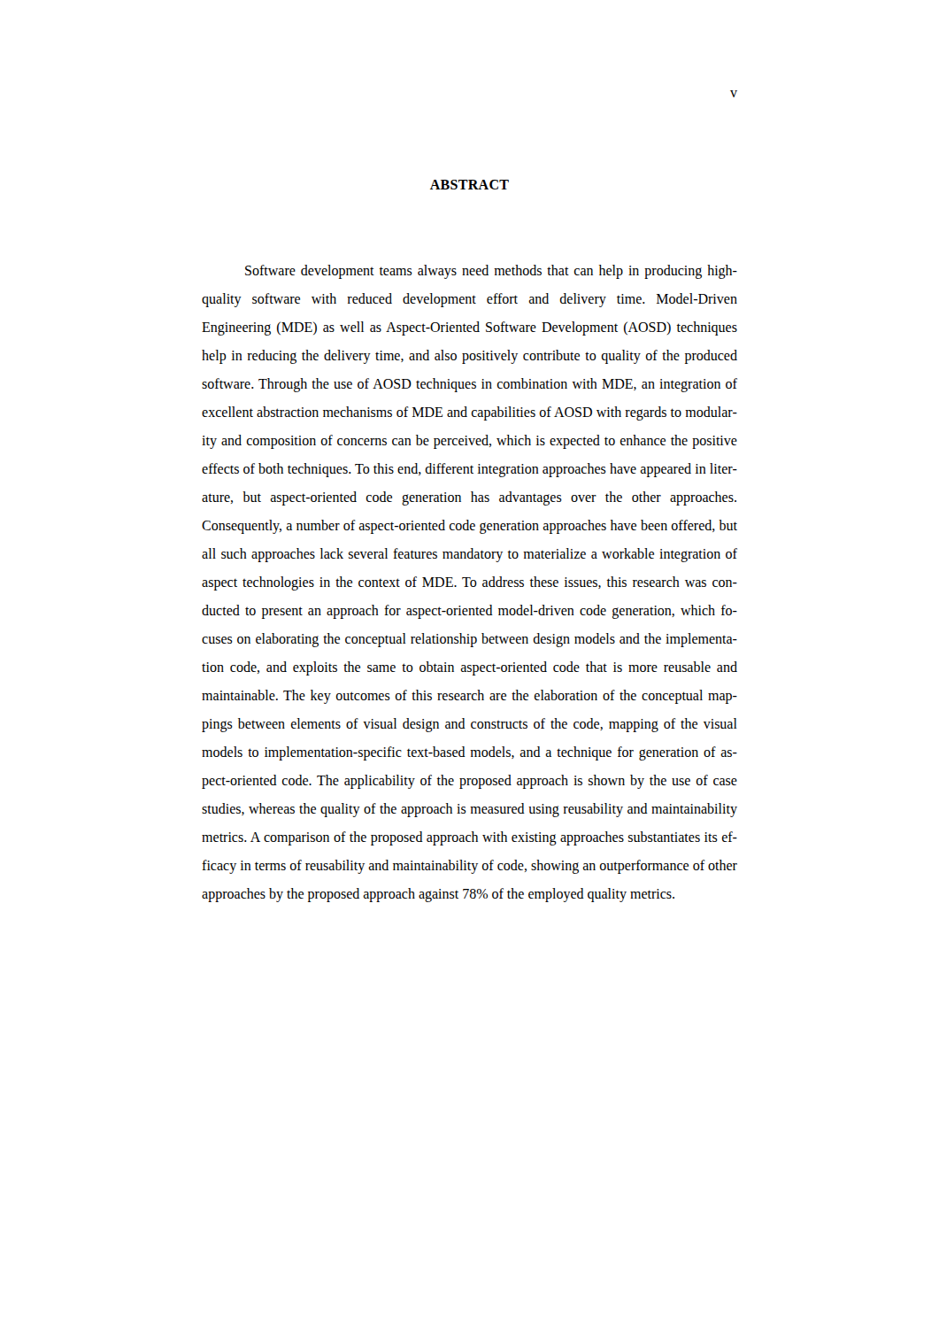v
ABSTRACT
Software development teams always need methods that can help in producing high-quality software with reduced development effort and delivery time. Model-Driven Engineering (MDE) as well as Aspect-Oriented Software Development (AOSD) techniques help in reducing the delivery time, and also positively contribute to quality of the produced software. Through the use of AOSD techniques in combination with MDE, an integration of excellent abstraction mechanisms of MDE and capabilities of AOSD with regards to modularity and composition of concerns can be perceived, which is expected to enhance the positive effects of both techniques. To this end, different integration approaches have appeared in literature, but aspect-oriented code generation has advantages over the other approaches. Consequently, a number of aspect-oriented code generation approaches have been offered, but all such approaches lack several features mandatory to materialize a workable integration of aspect technologies in the context of MDE. To address these issues, this research was conducted to present an approach for aspect-oriented model-driven code generation, which focuses on elaborating the conceptual relationship between design models and the implementation code, and exploits the same to obtain aspect-oriented code that is more reusable and maintainable. The key outcomes of this research are the elaboration of the conceptual mappings between elements of visual design and constructs of the code, mapping of the visual models to implementation-specific text-based models, and a technique for generation of aspect-oriented code. The applicability of the proposed approach is shown by the use of case studies, whereas the quality of the approach is measured using reusability and maintainability metrics. A comparison of the proposed approach with existing approaches substantiates its efficacy in terms of reusability and maintainability of code, showing an outperformance of other approaches by the proposed approach against 78% of the employed quality metrics.